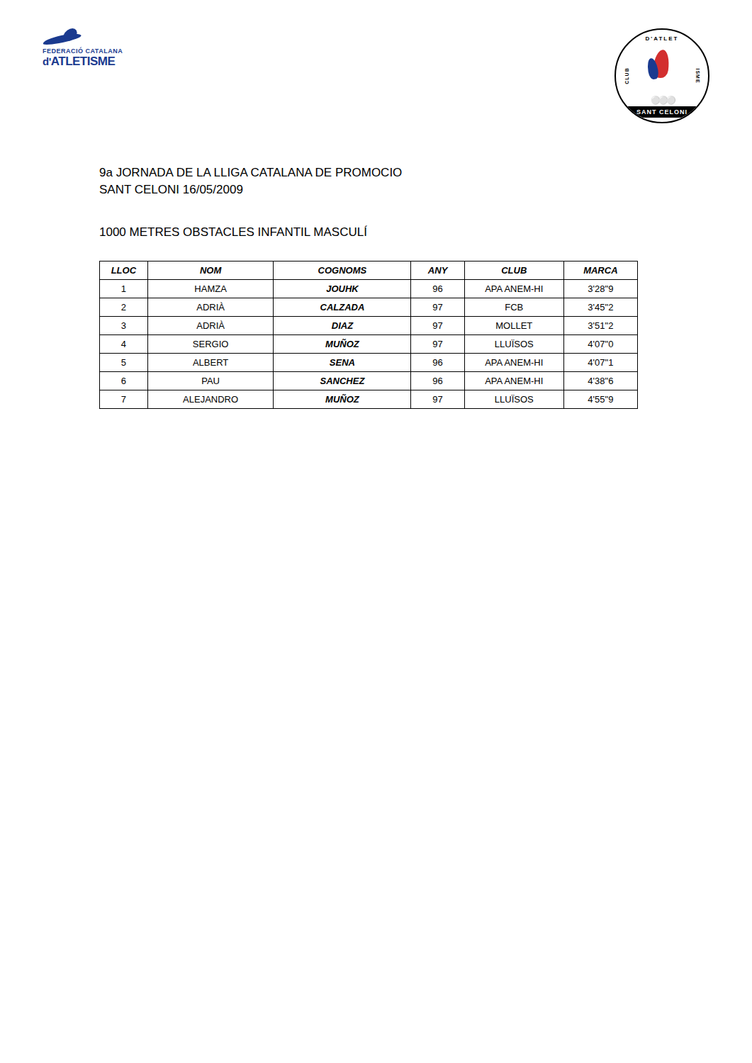FEDERACIÓ CATALANA
d'ATLETISME
D'ATLET
CLUB
ISME
⚪⚪⚪
SANT CELONI
9a JORNADA DE LA LLIGA CATALANA DE PROMOCIO
SANT CELONI 16/05/2009
1000 METRES OBSTACLES INFANTIL MASCULÍ
| LLOC | NOM | COGNOMS | ANY | CLUB | MARCA |
| --- | --- | --- | --- | --- | --- |
| 1 | HAMZA | JOUHK | 96 | APA ANEM-HI | 3'28"9 |
| 2 | ADRIÀ | CALZADA | 97 | FCB | 3'45"2 |
| 3 | ADRIÀ | DIAZ | 97 | MOLLET | 3'51"2 |
| 4 | SERGIO | MUÑOZ | 97 | LLUÏSOS | 4'07"0 |
| 5 | ALBERT | SENA | 96 | APA ANEM-HI | 4'07"1 |
| 6 | PAU | SANCHEZ | 96 | APA ANEM-HI | 4'38"6 |
| 7 | ALEJANDRO | MUÑOZ | 97 | LLUÏSOS | 4'55"9 |